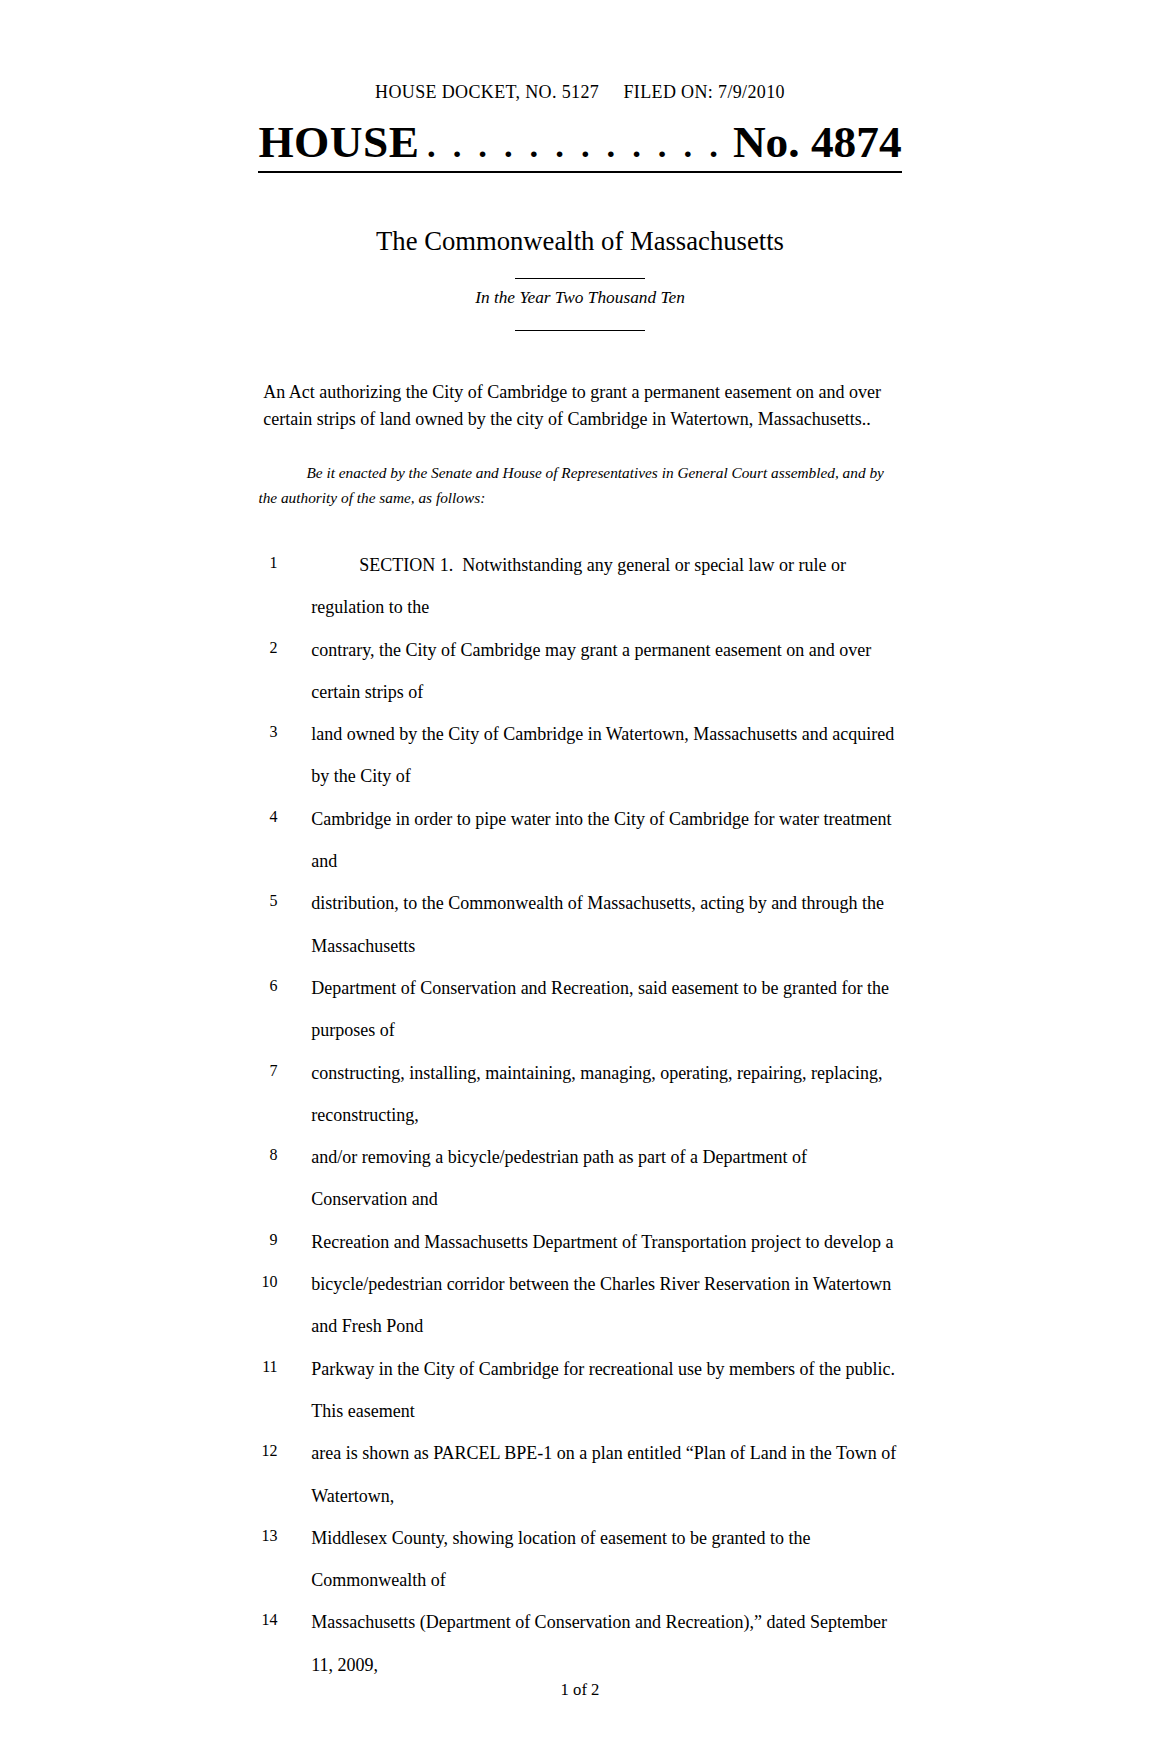HOUSE DOCKET, NO. 5127 FILED ON: 7/9/2010
HOUSE . . . . . . . . . . . . . . . . No. 4874
The Commonwealth of Massachusetts
In the Year Two Thousand Ten
An Act authorizing the City of Cambridge to grant a permanent easement on and over certain strips of land owned by the city of Cambridge in Watertown, Massachusetts..
Be it enacted by the Senate and House of Representatives in General Court assembled, and by the authority of the same, as follows:
1 SECTION 1. Notwithstanding any general or special law or rule or regulation to the
2 contrary, the City of Cambridge may grant a permanent easement on and over certain strips of
3 land owned by the City of Cambridge in Watertown, Massachusetts and acquired by the City of
4 Cambridge in order to pipe water into the City of Cambridge for water treatment and
5 distribution, to the Commonwealth of Massachusetts, acting by and through the Massachusetts
6 Department of Conservation and Recreation, said easement to be granted for the purposes of
7 constructing, installing, maintaining, managing, operating, repairing, replacing, reconstructing,
8 and/or removing a bicycle/pedestrian path as part of a Department of Conservation and
9 Recreation and Massachusetts Department of Transportation project to develop a
10 bicycle/pedestrian corridor between the Charles River Reservation in Watertown and Fresh Pond
11 Parkway in the City of Cambridge for recreational use by members of the public. This easement
12 area is shown as PARCEL BPE-1 on a plan entitled “Plan of Land in the Town of Watertown,
13 Middlesex County, showing location of easement to be granted to the Commonwealth of
14 Massachusetts (Department of Conservation and Recreation),” dated September 11, 2009,
1 of 2